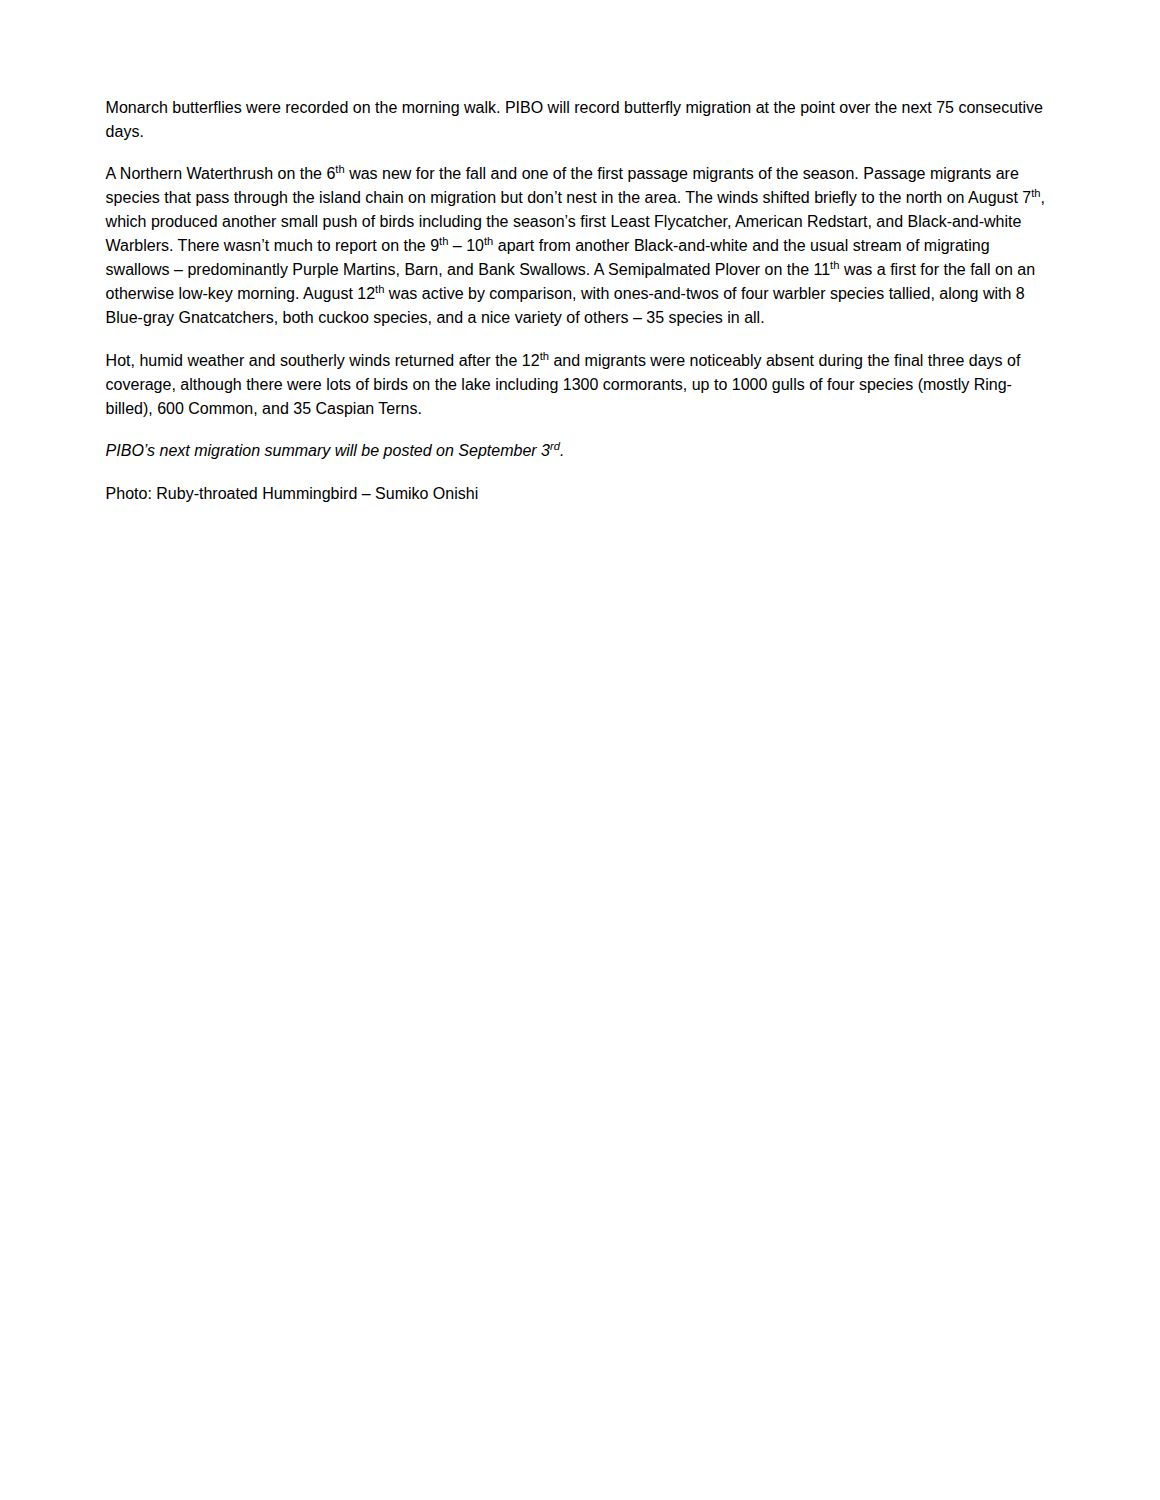Monarch butterflies were recorded on the morning walk. PIBO will record butterfly migration at the point over the next 75 consecutive days.
A Northern Waterthrush on the 6th was new for the fall and one of the first passage migrants of the season. Passage migrants are species that pass through the island chain on migration but don’t nest in the area. The winds shifted briefly to the north on August 7th, which produced another small push of birds including the season’s first Least Flycatcher, American Redstart, and Black-and-white Warblers. There wasn’t much to report on the 9th – 10th apart from another Black-and-white and the usual stream of migrating swallows – predominantly Purple Martins, Barn, and Bank Swallows. A Semipalmated Plover on the 11th was a first for the fall on an otherwise low-key morning. August 12th was active by comparison, with ones-and-twos of four warbler species tallied, along with 8 Blue-gray Gnatcatchers, both cuckoo species, and a nice variety of others – 35 species in all.
Hot, humid weather and southerly winds returned after the 12th and migrants were noticeably absent during the final three days of coverage, although there were lots of birds on the lake including 1300 cormorants, up to 1000 gulls of four species (mostly Ring-billed), 600 Common, and 35 Caspian Terns.
PIBO’s next migration summary will be posted on September 3rd.
Photo: Ruby-throated Hummingbird – Sumiko Onishi